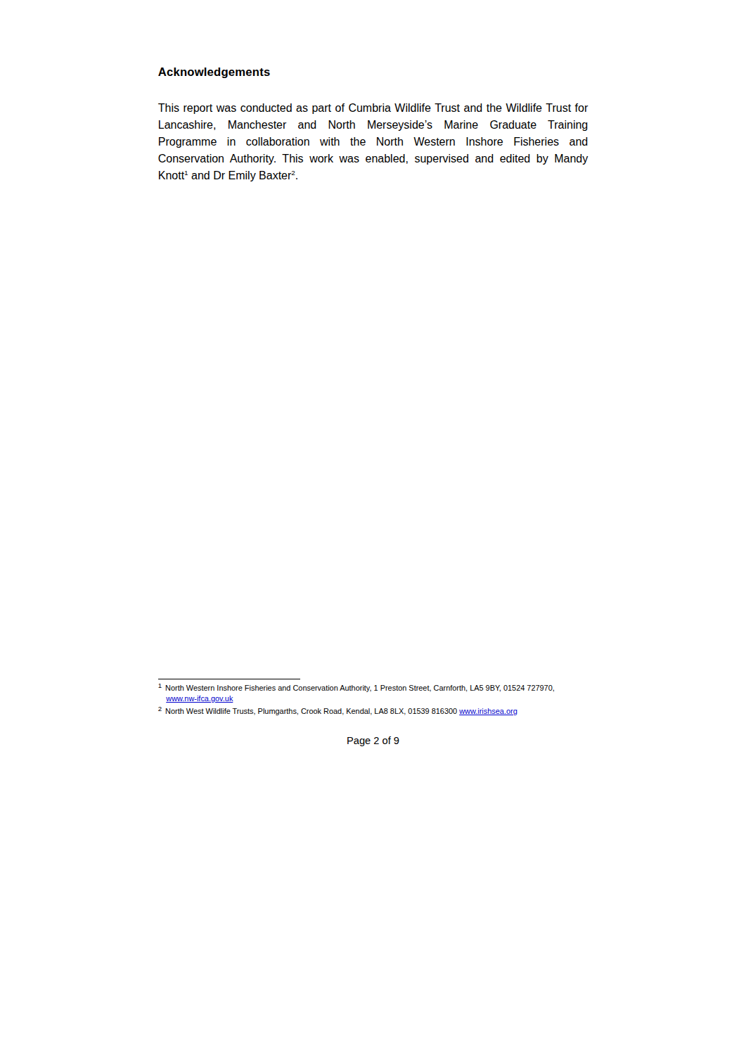Acknowledgements
This report was conducted as part of Cumbria Wildlife Trust and the Wildlife Trust for Lancashire, Manchester and North Merseyside’s Marine Graduate Training Programme in collaboration with the North Western Inshore Fisheries and Conservation Authority. This work was enabled, supervised and edited by Mandy Knott1 and Dr Emily Baxter2.
1 North Western Inshore Fisheries and Conservation Authority, 1 Preston Street, Carnforth, LA5 9BY, 01524 727970, www.nw-ifca.gov.uk
2 North West Wildlife Trusts, Plumgarths, Crook Road, Kendal, LA8 8LX, 01539 816300 www.irishsea.org
Page 2 of 9